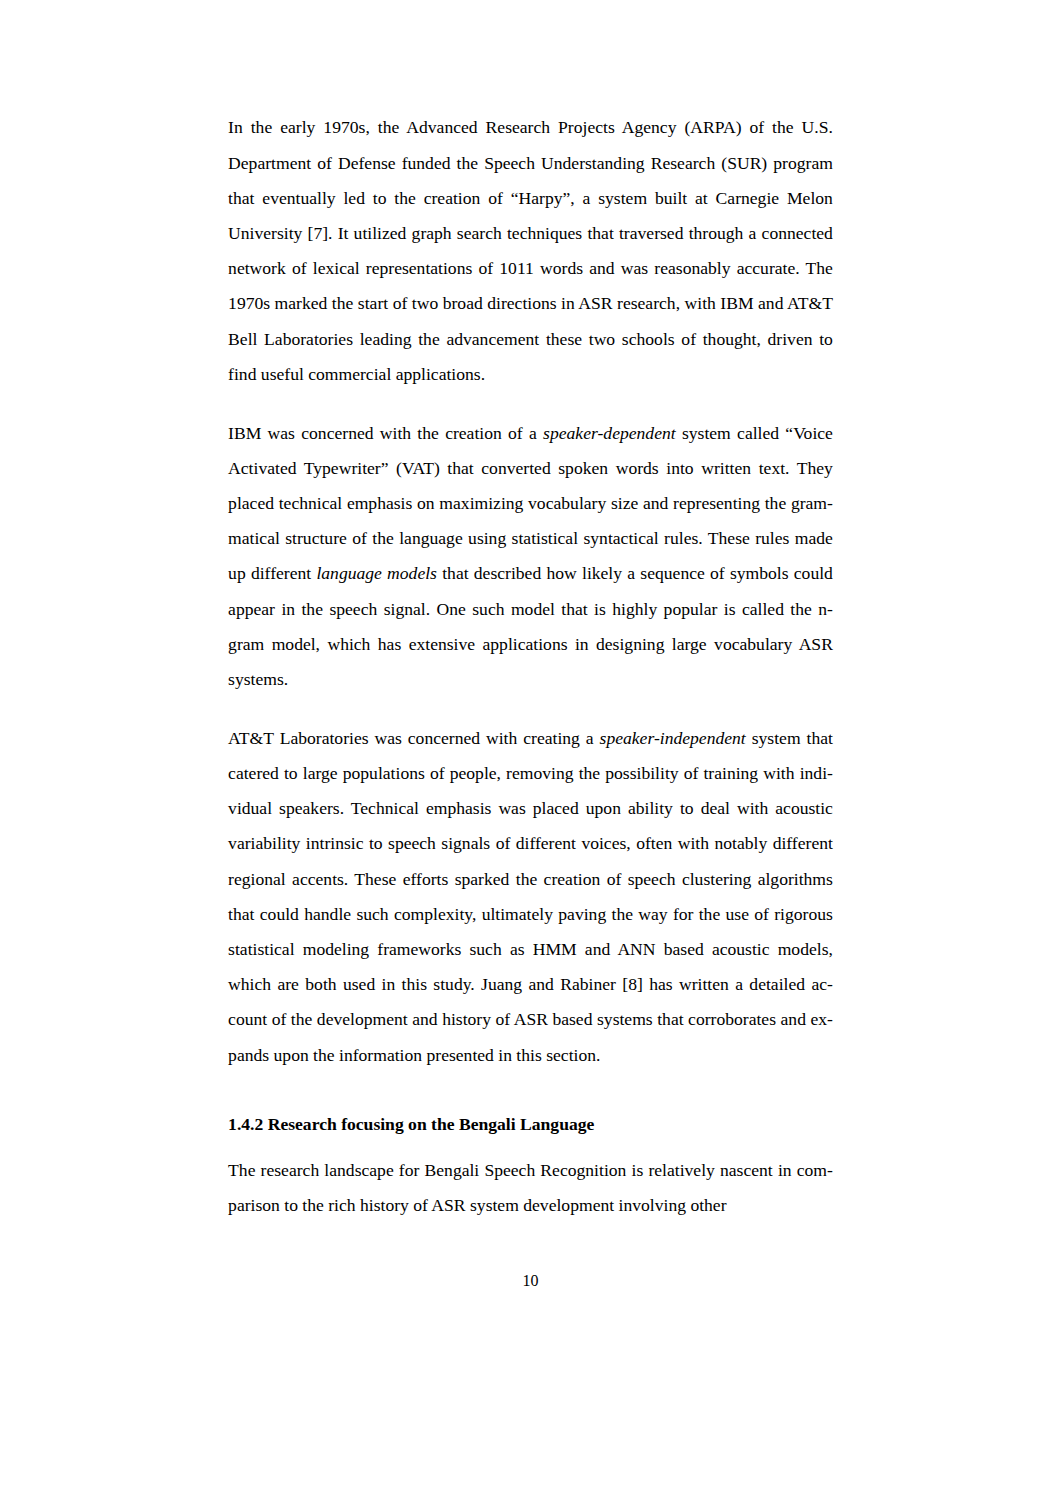In the early 1970s, the Advanced Research Projects Agency (ARPA) of the U.S. Department of Defense funded the Speech Understanding Research (SUR) program that eventually led to the creation of “Harpy”, a system built at Carnegie Melon University [7]. It utilized graph search techniques that traversed through a connected network of lexical representations of 1011 words and was reasonably accurate. The 1970s marked the start of two broad directions in ASR research, with IBM and AT&T Bell Laboratories leading the advancement these two schools of thought, driven to find useful commercial applications.
IBM was concerned with the creation of a speaker-dependent system called “Voice Activated Typewriter” (VAT) that converted spoken words into written text. They placed technical emphasis on maximizing vocabulary size and representing the grammatical structure of the language using statistical syntactical rules. These rules made up different language models that described how likely a sequence of symbols could appear in the speech signal. One such model that is highly popular is called the n-gram model, which has extensive applications in designing large vocabulary ASR systems.
AT&T Laboratories was concerned with creating a speaker-independent system that catered to large populations of people, removing the possibility of training with individual speakers. Technical emphasis was placed upon ability to deal with acoustic variability intrinsic to speech signals of different voices, often with notably different regional accents. These efforts sparked the creation of speech clustering algorithms that could handle such complexity, ultimately paving the way for the use of rigorous statistical modeling frameworks such as HMM and ANN based acoustic models, which are both used in this study. Juang and Rabiner [8] has written a detailed account of the development and history of ASR based systems that corroborates and expands upon the information presented in this section.
1.4.2 Research focusing on the Bengali Language
The research landscape for Bengali Speech Recognition is relatively nascent in comparison to the rich history of ASR system development involving other
10